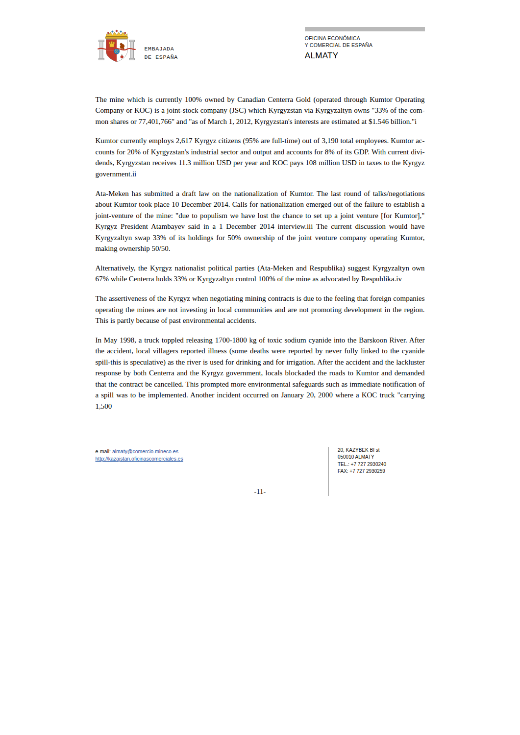EMBAJADA
DE ESPAÑA
OFICINA ECONÓMICA
Y COMERCIAL DE ESPAÑA
ALMATY
The mine which is currently 100% owned by Canadian Centerra Gold (operated through Kumtor Operating Company or KOC) is a joint-stock company (JSC) which Kyrgyzstan via Kyrgyzaltyn owns "33% of the common shares or 77,401,766" and "as of March 1, 2012, Kyrgyzstan's interests are estimated at $1.546 billion."i
Kumtor currently employs 2,617 Kyrgyz citizens (95% are full-time) out of 3,190 total employees. Kumtor accounts for 20% of Kyrgyzstan's industrial sector and output and accounts for 8% of its GDP. With current dividends, Kyrgyzstan receives 11.3 million USD per year and KOC pays 108 million USD in taxes to the Kyrgyz government.ii
Ata-Meken has submitted a draft law on the nationalization of Kumtor. The last round of talks/negotiations about Kumtor took place 10 December 2014. Calls for nationalization emerged out of the failure to establish a joint-venture of the mine: "due to populism we have lost the chance to set up a joint venture [for Kumtor]," Kyrgyz President Atambayev said in a 1 December 2014 interview.iii The current discussion would have Kyrgyzaltyn swap 33% of its holdings for 50% ownership of the joint venture company operating Kumtor, making ownership 50/50.
Alternatively, the Kyrgyz nationalist political parties (Ata-Meken and Respublika) suggest Kyrgyzaltyn own 67% while Centerra holds 33% or Kyrgyzaltyn control 100% of the mine as advocated by Respublika.iv
The assertiveness of the Kyrgyz when negotiating mining contracts is due to the feeling that foreign companies operating the mines are not investing in local communities and are not promoting development in the region. This is partly because of past environmental accidents.
In May 1998, a truck toppled releasing 1700-1800 kg of toxic sodium cyanide into the Barskoon River. After the accident, local villagers reported illness (some deaths were reported by never fully linked to the cyanide spill-this is speculative) as the river is used for drinking and for irrigation. After the accident and the lackluster response by both Centerra and the Kyrgyz government, locals blockaded the roads to Kumtor and demanded that the contract be cancelled. This prompted more environmental safeguards such as immediate notification of a spill was to be implemented. Another incident occurred on January 20, 2000 where a KOC truck "carrying 1,500
e-mail: almaty@comercio.mineco.es
http://kazajstan.oficinascomerciales.es
20, KAZYBEK BI st
050010 ALMATY
TEL.: +7 727 2930240
FAX: +7 727 2930259
-11-